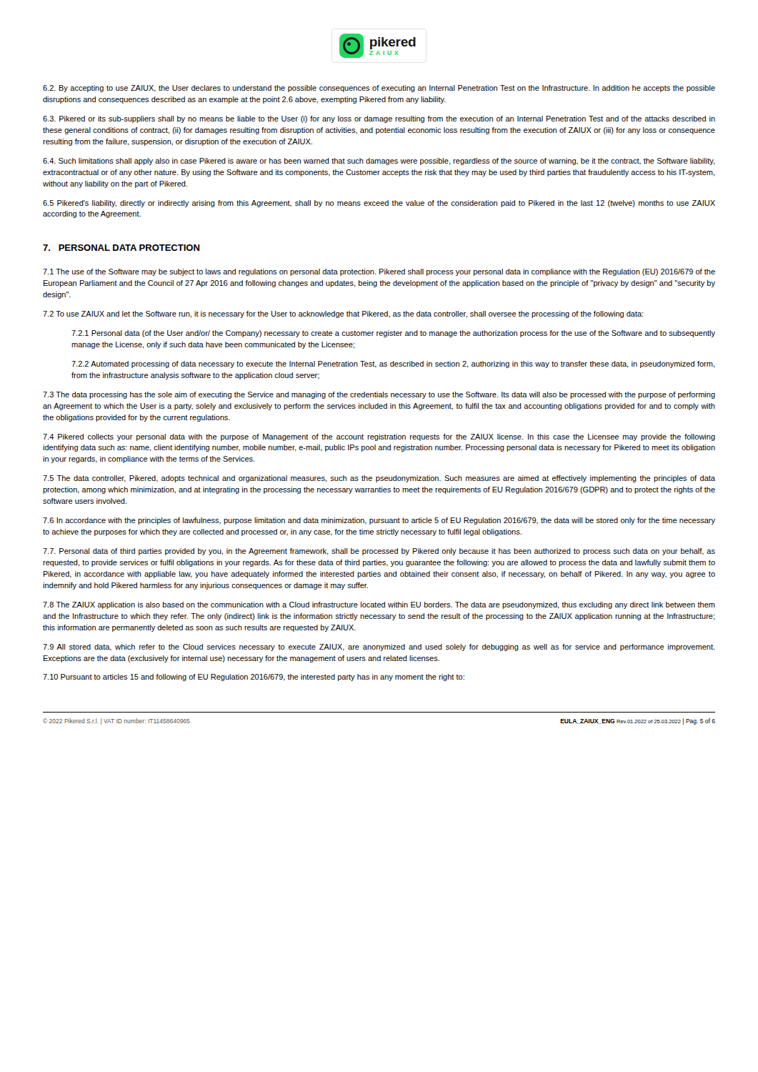pikered
ZAIUX
6.2. By accepting to use ZAIUX, the User declares to understand the possible consequences of executing an Internal Penetration Test on the Infrastructure. In addition he accepts the possible disruptions and consequences described as an example at the point 2.6 above, exempting Pikered from any liability.
6.3. Pikered or its sub-suppliers shall by no means be liable to the User (i) for any loss or damage resulting from the execution of an Internal Penetration Test and of the attacks described in these general conditions of contract, (ii) for damages resulting from disruption of activities, and potential economic loss resulting from the execution of ZAIUX or (iii) for any loss or consequence resulting from the failure, suspension, or disruption of the execution of ZAIUX.
6.4. Such limitations shall apply also in case Pikered is aware or has been warned that such damages were possible, regardless of the source of warning, be it the contract, the Software liability, extracontractual or of any other nature. By using the Software and its components, the Customer accepts the risk that they may be used by third parties that fraudulently access to his IT-system, without any liability on the part of Pikered.
6.5 Pikered's liability, directly or indirectly arising from this Agreement, shall by no means exceed the value of the consideration paid to Pikered in the last 12 (twelve) months to use ZAIUX according to the Agreement.
7. PERSONAL DATA PROTECTION
7.1 The use of the Software may be subject to laws and regulations on personal data protection. Pikered shall process your personal data in compliance with the Regulation (EU) 2016/679 of the European Parliament and the Council of 27 Apr 2016 and following changes and updates, being the development of the application based on the principle of "privacy by design" and "security by design".
7.2 To use ZAIUX and let the Software run, it is necessary for the User to acknowledge that Pikered, as the data controller, shall oversee the processing of the following data:
7.2.1 Personal data (of the User and/or/ the Company) necessary to create a customer register and to manage the authorization process for the use of the Software and to subsequently manage the License, only if such data have been communicated by the Licensee;
7.2.2 Automated processing of data necessary to execute the Internal Penetration Test, as described in section 2, authorizing in this way to transfer these data, in pseudonymized form, from the infrastructure analysis software to the application cloud server;
7.3 The data processing has the sole aim of executing the Service and managing of the credentials necessary to use the Software. Its data will also be processed with the purpose of performing an Agreement to which the User is a party, solely and exclusively to perform the services included in this Agreement, to fulfil the tax and accounting obligations provided for and to comply with the obligations provided for by the current regulations.
7.4 Pikered collects your personal data with the purpose of Management of the account registration requests for the ZAIUX license. In this case the Licensee may provide the following identifying data such as: name, client identifying number, mobile number, e-mail, public IPs pool and registration number. Processing personal data is necessary for Pikered to meet its obligation in your regards, in compliance with the terms of the Services.
7.5 The data controller, Pikered, adopts technical and organizational measures, such as the pseudonymization. Such measures are aimed at effectively implementing the principles of data protection, among which minimization, and at integrating in the processing the necessary warranties to meet the requirements of EU Regulation 2016/679 (GDPR) and to protect the rights of the software users involved.
7.6 In accordance with the principles of lawfulness, purpose limitation and data minimization, pursuant to article 5 of EU Regulation 2016/679, the data will be stored only for the time necessary to achieve the purposes for which they are collected and processed or, in any case, for the time strictly necessary to fulfil legal obligations.
7.7. Personal data of third parties provided by you, in the Agreement framework, shall be processed by Pikered only because it has been authorized to process such data on your behalf, as requested, to provide services or fulfil obligations in your regards. As for these data of third parties, you guarantee the following: you are allowed to process the data and lawfully submit them to Pikered, in accordance with appliable law, you have adequately informed the interested parties and obtained their consent also, if necessary, on behalf of Pikered. In any way, you agree to indemnify and hold Pikered harmless for any injurious consequences or damage it may suffer.
7.8 The ZAIUX application is also based on the communication with a Cloud infrastructure located within EU borders. The data are pseudonymized, thus excluding any direct link between them and the Infrastructure to which they refer. The only (indirect) link is the information strictly necessary to send the result of the processing to the ZAIUX application running at the Infrastructure; this information are permanently deleted as soon as such results are requested by ZAIUX.
7.9 All stored data, which refer to the Cloud services necessary to execute ZAIUX, are anonymized and used solely for debugging as well as for service and performance improvement. Exceptions are the data (exclusively for internal use) necessary for the management of users and related licenses.
7.10 Pursuant to articles 15 and following of EU Regulation 2016/679, the interested party has in any moment the right to:
© 2022 Pikered S.r.l. | VAT ID number: IT11458640965
EULA_ZAIUX_ENG Rev.01.2022 of 25.03.2022 | Pag. 5 of 6